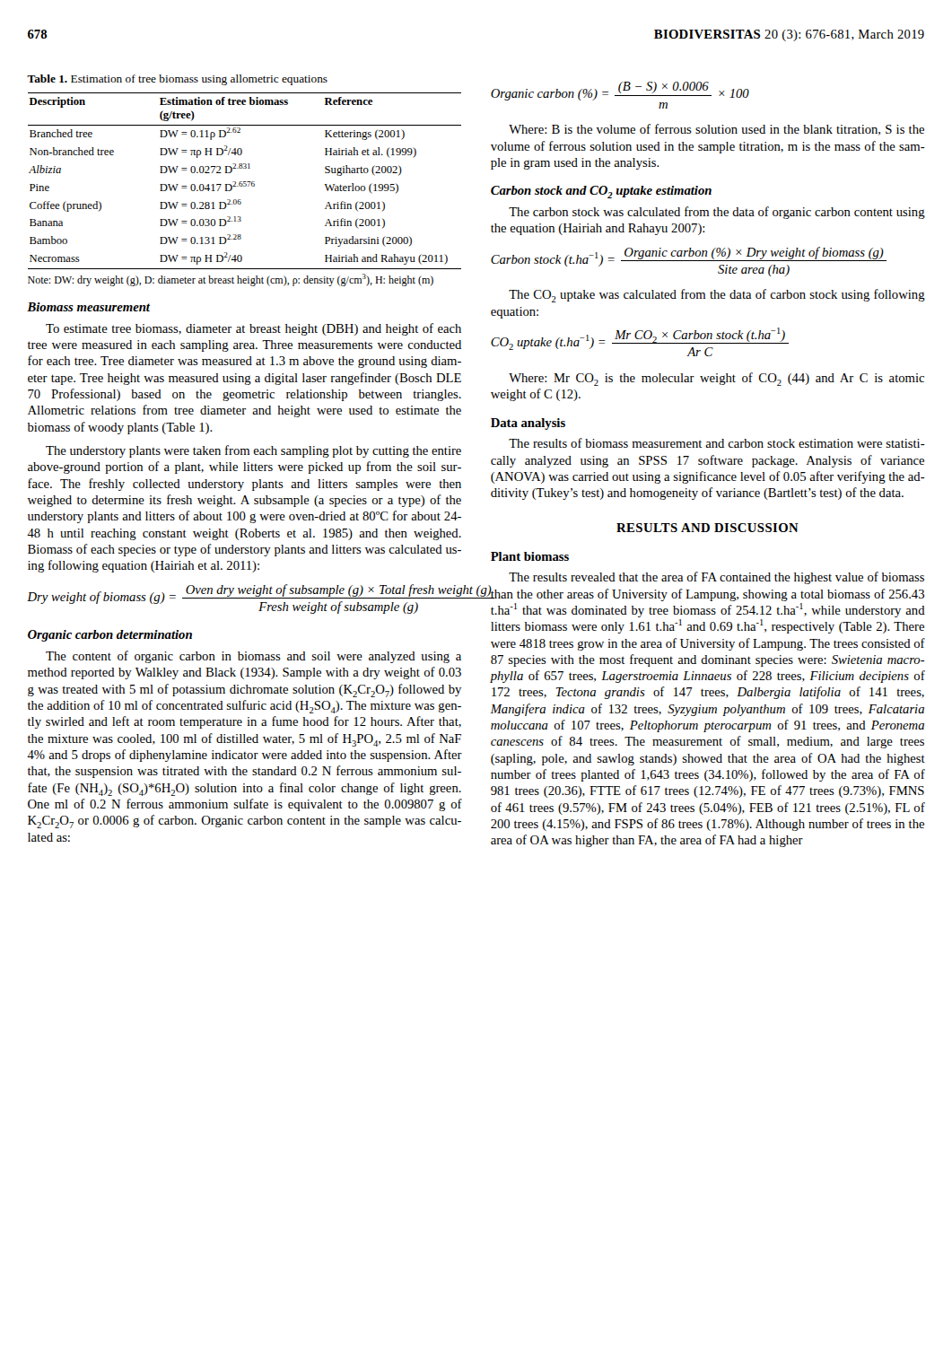678 BIODIVERSITAS 20 (3): 676-681, March 2019
Table 1. Estimation of tree biomass using allometric equations
| Description | Estimation of tree biomass (g/tree) | Reference |
| --- | --- | --- |
| Branched tree | DW = 0.11ρ D 2.62 | Ketterings (2001) |
| Non-branched tree | DW = πρ H D 2 /40 | Hairiah et al. (1999) |
| Albizia | DW = 0.0272 D 2.831 | Sugiharto (2002) |
| Pine | DW = 0.0417 D 2.6576 | Waterloo (1995) |
| Coffee (pruned) | DW = 0.281 D 2.06 | Arifin (2001) |
| Banana | DW = 0.030 D 2.13 | Arifin (2001) |
| Bamboo | DW = 0.131 D 2.28 | Priyadarsini (2000) |
| Necromass | DW = πρ H D 2 /40 | Hairiah and Rahayu (2011) |
Note: DW: dry weight (g), D: diameter at breast height (cm), ρ: density (g/cm3), H: height (m)
Biomass measurement
To estimate tree biomass, diameter at breast height (DBH) and height of each tree were measured in each sampling area. Three measurements were conducted for each tree. Tree diameter was measured at 1.3 m above the ground using diameter tape. Tree height was measured using a digital laser rangefinder (Bosch DLE 70 Professional) based on the geometric relationship between triangles. Allometric relations from tree diameter and height were used to estimate the biomass of woody plants (Table 1).
The understory plants were taken from each sampling plot by cutting the entire above-ground portion of a plant, while litters were picked up from the soil surface. The freshly collected understory plants and litters samples were then weighed to determine its fresh weight. A subsample (a species or a type) of the understory plants and litters of about 100 g were oven-dried at 80ºC for about 24-48 h until reaching constant weight (Roberts et al. 1985) and then weighed. Biomass of each species or type of understory plants and litters was calculated using following equation (Hairiah et al. 2011):
Dry weight of biomass (g) = Oven dry weight of subsample (g) × Total fresh weight (g) Fresh weight of subsample (g)
Organic carbon determination
The content of organic carbon in biomass and soil were analyzed using a method reported by Walkley and Black (1934). Sample with a dry weight of 0.03 g was treated with 5 ml of potassium dichromate solution (K2Cr2O7) followed by the addition of 10 ml of concentrated sulfuric acid (H2SO4). The mixture was gently swirled and left at room temperature in a fume hood for 12 hours. After that, the mixture was cooled, 100 ml of distilled water, 5 ml of H3PO4, 2.5 ml of NaF 4% and 5 drops of diphenylamine indicator were added into the suspension. After that, the suspension was titrated with the standard 0.2 N ferrous ammonium sulfate (Fe (NH4)2 (SO4)*6H2O) solution into a final color change of light green. One ml of 0.2 N ferrous ammonium sulfate is equivalent to the 0.009807 g of K2Cr2O7 or 0.0006 g of carbon. Organic carbon content in the sample was calculated as:
Organic carbon (%) = (B − S) × 0.0006 m × 100
Where: B is the volume of ferrous solution used in the blank titration, S is the volume of ferrous solution used in the sample titration, m is the mass of the sample in gram used in the analysis.
Carbon stock and CO2 uptake estimation
The carbon stock was calculated from the data of organic carbon content using the equation (Hairiah and Rahayu 2007):
Carbon stock (t.ha−1) = Organic carbon (%) × Dry weight of biomass (g) Site area (ha)
The CO2 uptake was calculated from the data of carbon stock using following equation:
CO2 uptake (t.ha−1) = Mr CO2 × Carbon stock (t.ha−1) Ar C
Where: Mr CO2 is the molecular weight of CO2 (44) and Ar C is atomic weight of C (12).
Data analysis
The results of biomass measurement and carbon stock estimation were statistically analyzed using an SPSS 17 software package. Analysis of variance (ANOVA) was carried out using a significance level of 0.05 after verifying the additivity (Tukey’s test) and homogeneity of variance (Bartlett’s test) of the data.
Results and discussion
Plant biomass
The results revealed that the area of FA contained the highest value of biomass than the other areas of University of Lampung, showing a total biomass of 256.43 t.ha-1 that was dominated by tree biomass of 254.12 t.ha-1, while understory and litters biomass were only 1.61 t.ha-1 and 0.69 t.ha-1, respectively (Table 2). There were 4818 trees grow in the area of University of Lampung. The trees consisted of 87 species with the most frequent and dominant species were: Swietenia macrophylla of 657 trees, Lagerstroemia Linnaeus of 228 trees, Filicium decipiens of 172 trees, Tectona grandis of 147 trees, Dalbergia latifolia of 141 trees, Mangifera indica of 132 trees, Syzygium polyanthum of 109 trees, Falcataria moluccana of 107 trees, Peltophorum pterocarpum of 91 trees, and Peronema canescens of 84 trees. The measurement of small, medium, and large trees (sapling, pole, and sawlog stands) showed that the area of OA had the highest number of trees planted of 1,643 trees (34.10%), followed by the area of FA of 981 trees (20.36), FTTE of 617 trees (12.74%), FE of 477 trees (9.73%), FMNS of 461 trees (9.57%), FM of 243 trees (5.04%), FEB of 121 trees (2.51%), FL of 200 trees (4.15%), and FSPS of 86 trees (1.78%). Although number of trees in the area of OA was higher than FA, the area of FA had a higher